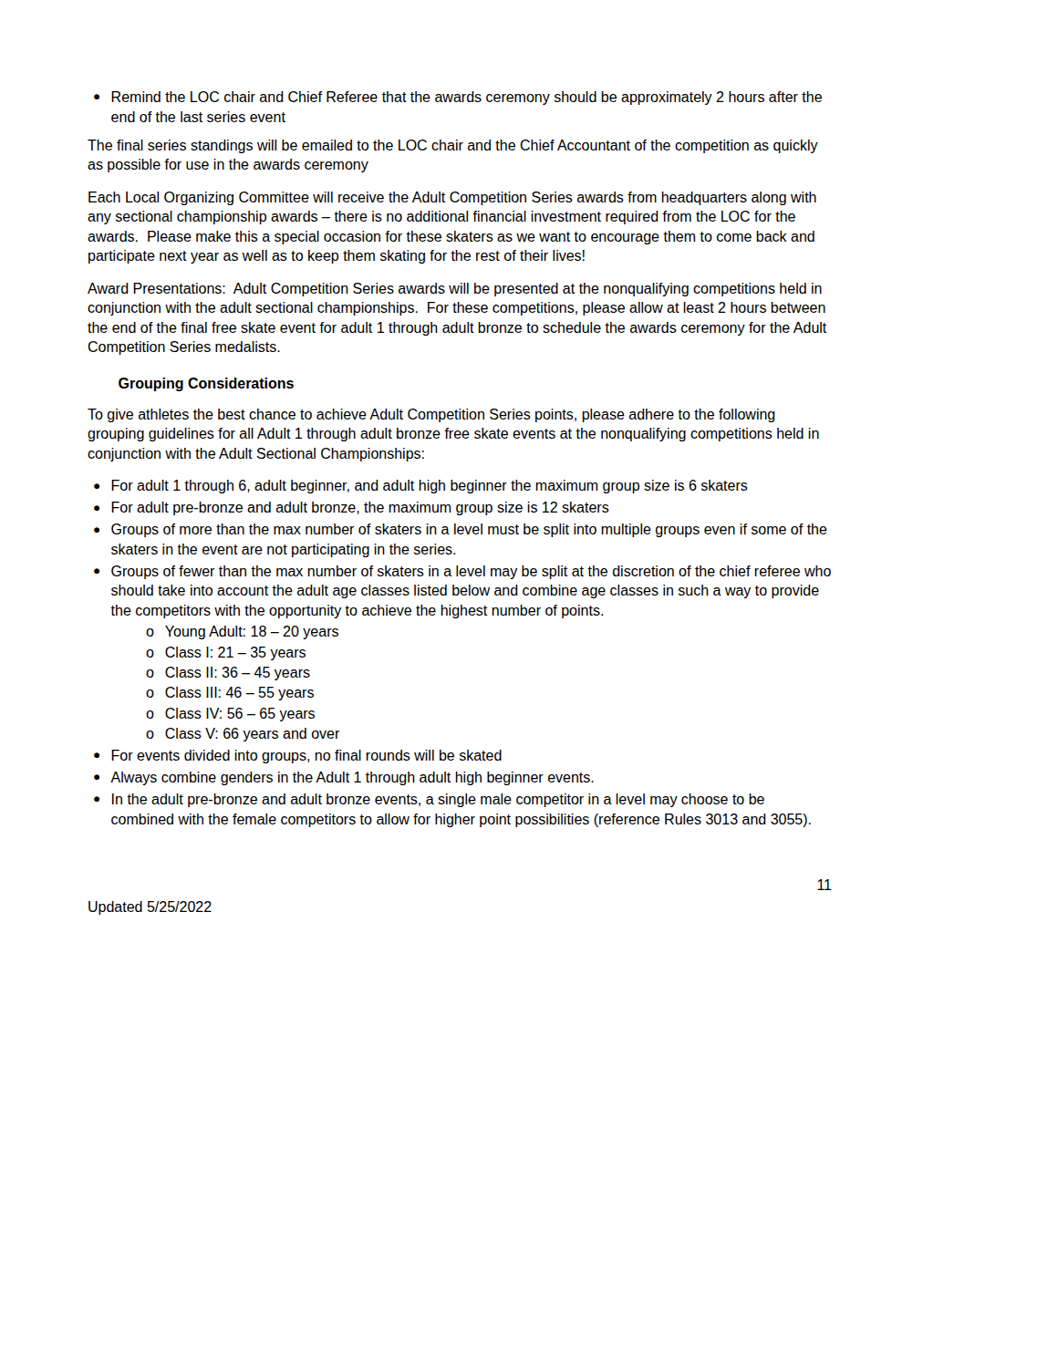Remind the LOC chair and Chief Referee that the awards ceremony should be approximately 2 hours after the end of the last series event
The final series standings will be emailed to the LOC chair and the Chief Accountant of the competition as quickly as possible for use in the awards ceremony
Each Local Organizing Committee will receive the Adult Competition Series awards from headquarters along with any sectional championship awards – there is no additional financial investment required from the LOC for the awards. Please make this a special occasion for these skaters as we want to encourage them to come back and participate next year as well as to keep them skating for the rest of their lives!
Award Presentations: Adult Competition Series awards will be presented at the nonqualifying competitions held in conjunction with the adult sectional championships. For these competitions, please allow at least 2 hours between the end of the final free skate event for adult 1 through adult bronze to schedule the awards ceremony for the Adult Competition Series medalists.
Grouping Considerations
To give athletes the best chance to achieve Adult Competition Series points, please adhere to the following grouping guidelines for all Adult 1 through adult bronze free skate events at the nonqualifying competitions held in conjunction with the Adult Sectional Championships:
For adult 1 through 6, adult beginner, and adult high beginner the maximum group size is 6 skaters
For adult pre-bronze and adult bronze, the maximum group size is 12 skaters
Groups of more than the max number of skaters in a level must be split into multiple groups even if some of the skaters in the event are not participating in the series.
Groups of fewer than the max number of skaters in a level may be split at the discretion of the chief referee who should take into account the adult age classes listed below and combine age classes in such a way to provide the competitors with the opportunity to achieve the highest number of points.
Young Adult: 18 – 20 years
Class I: 21 – 35 years
Class II: 36 – 45 years
Class III: 46 – 55 years
Class IV: 56 – 65 years
Class V: 66 years and over
For events divided into groups, no final rounds will be skated
Always combine genders in the Adult 1 through adult high beginner events.
In the adult pre-bronze and adult bronze events, a single male competitor in a level may choose to be combined with the female competitors to allow for higher point possibilities (reference Rules 3013 and 3055).
11
Updated 5/25/2022